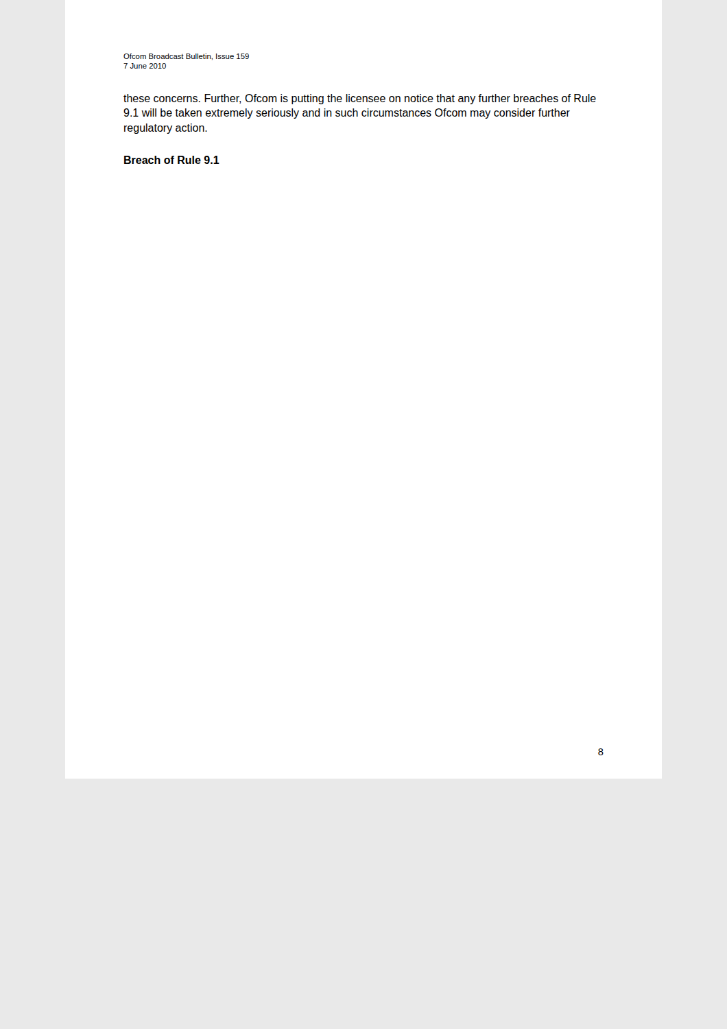Ofcom Broadcast Bulletin, Issue 159
7 June 2010
these concerns. Further, Ofcom is putting the licensee on notice that any further breaches of Rule 9.1 will be taken extremely seriously and in such circumstances Ofcom may consider further regulatory action.
Breach of Rule 9.1
8